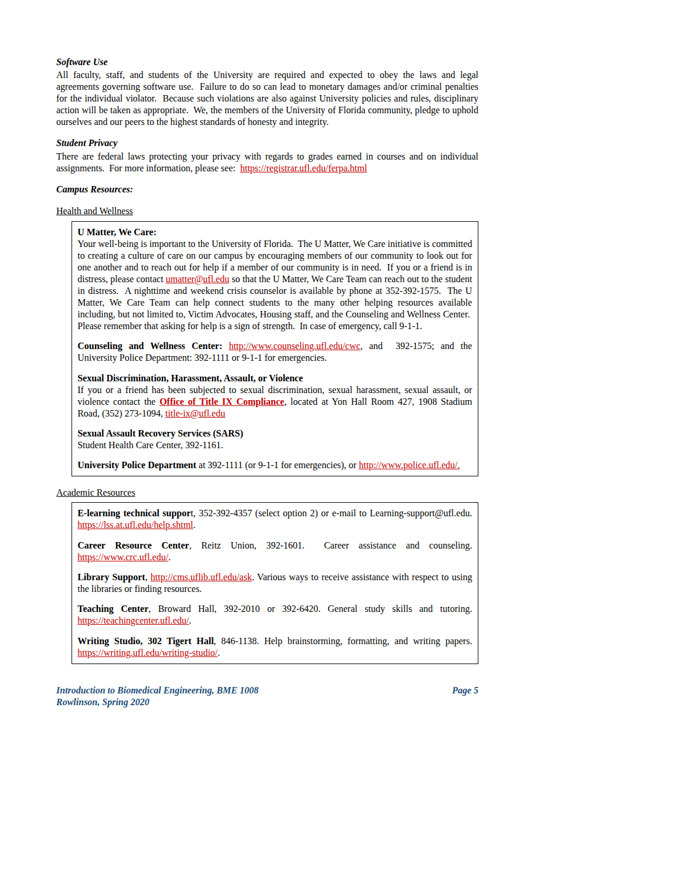Software Use
All faculty, staff, and students of the University are required and expected to obey the laws and legal agreements governing software use. Failure to do so can lead to monetary damages and/or criminal penalties for the individual violator. Because such violations are also against University policies and rules, disciplinary action will be taken as appropriate. We, the members of the University of Florida community, pledge to uphold ourselves and our peers to the highest standards of honesty and integrity.
Student Privacy
There are federal laws protecting your privacy with regards to grades earned in courses and on individual assignments. For more information, please see: https://registrar.ufl.edu/ferpa.html
Campus Resources:
Health and Wellness
U Matter, We Care:
Your well-being is important to the University of Florida. The U Matter, We Care initiative is committed to creating a culture of care on our campus by encouraging members of our community to look out for one another and to reach out for help if a member of our community is in need. If you or a friend is in distress, please contact umatter@ufl.edu so that the U Matter, We Care Team can reach out to the student in distress. A nighttime and weekend crisis counselor is available by phone at 352-392-1575. The U Matter, We Care Team can help connect students to the many other helping resources available including, but not limited to, Victim Advocates, Housing staff, and the Counseling and Wellness Center. Please remember that asking for help is a sign of strength. In case of emergency, call 9-1-1.
Counseling and Wellness Center: http://www.counseling.ufl.edu/cwc, and 392-1575; and the University Police Department: 392-1111 or 9-1-1 for emergencies.
Sexual Discrimination, Harassment, Assault, or Violence
If you or a friend has been subjected to sexual discrimination, sexual harassment, sexual assault, or violence contact the Office of Title IX Compliance, located at Yon Hall Room 427, 1908 Stadium Road, (352) 273-1094, title-ix@ufl.edu
Sexual Assault Recovery Services (SARS)
Student Health Care Center, 392-1161.
University Police Department at 392-1111 (or 9-1-1 for emergencies), or http://www.police.ufl.edu/.
Academic Resources
E-learning technical support, 352-392-4357 (select option 2) or e-mail to Learning-support@ufl.edu. https://lss.at.ufl.edu/help.shtml.
Career Resource Center, Reitz Union, 392-1601. Career assistance and counseling. https://www.crc.ufl.edu/.
Library Support, http://cms.uflib.ufl.edu/ask. Various ways to receive assistance with respect to using the libraries or finding resources.
Teaching Center, Broward Hall, 392-2010 or 392-6420. General study skills and tutoring. https://teachingcenter.ufl.edu/.
Writing Studio, 302 Tigert Hall, 846-1138. Help brainstorming, formatting, and writing papers. https://writing.ufl.edu/writing-studio/.
Introduction to Biomedical Engineering, BME 1008
Rowlinson, Spring 2020
Page 5